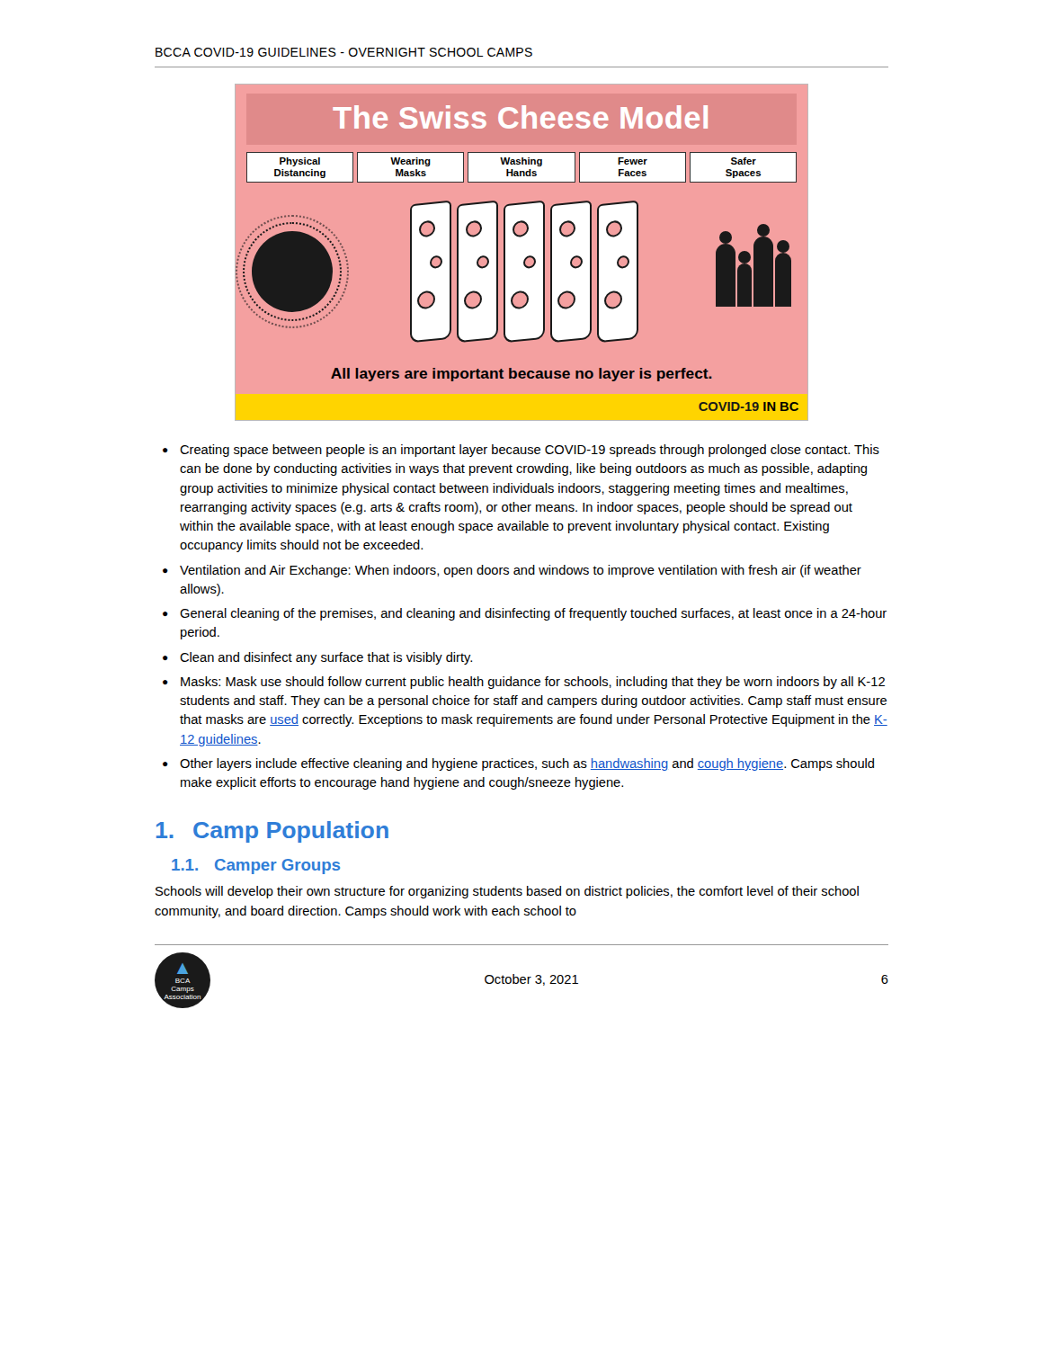BCCA COVID-19 GUIDELINES - OVERNIGHT SCHOOL CAMPS
The Swiss Cheese Model
Physical
Distancing Wearing
Masks Washing
Hands Fewer
Faces Safer
Spaces
All layers are important because no layer is perfect.
COVID-19 IN BC
Creating space between people is an important layer because COVID-19 spreads through prolonged close contact. This can be done by conducting activities in ways that prevent crowding, like being outdoors as much as possible, adapting group activities to minimize physical contact between individuals indoors, staggering meeting times and mealtimes, rearranging activity spaces (e.g. arts & crafts room), or other means. In indoor spaces, people should be spread out within the available space, with at least enough space available to prevent involuntary physical contact. Existing occupancy limits should not be exceeded.
Ventilation and Air Exchange: When indoors, open doors and windows to improve ventilation with fresh air (if weather allows).
General cleaning of the premises, and cleaning and disinfecting of frequently touched surfaces, at least once in a 24-hour period.
Clean and disinfect any surface that is visibly dirty.
Masks: Mask use should follow current public health guidance for schools, including that they be worn indoors by all K-12 students and staff. They can be a personal choice for staff and campers during outdoor activities. Camp staff must ensure that masks are used correctly. Exceptions to mask requirements are found under Personal Protective Equipment in the K-12 guidelines.
Other layers include effective cleaning and hygiene practices, such as handwashing and cough hygiene. Camps should make explicit efforts to encourage hand hygiene and cough/sneeze hygiene.
1. Camp Population
1.1. Camper Groups
Schools will develop their own structure for organizing students based on district policies, the comfort level of their school community, and board direction. Camps should work with each school to
▲ BCA
Camps
Association
October 3, 2021
6